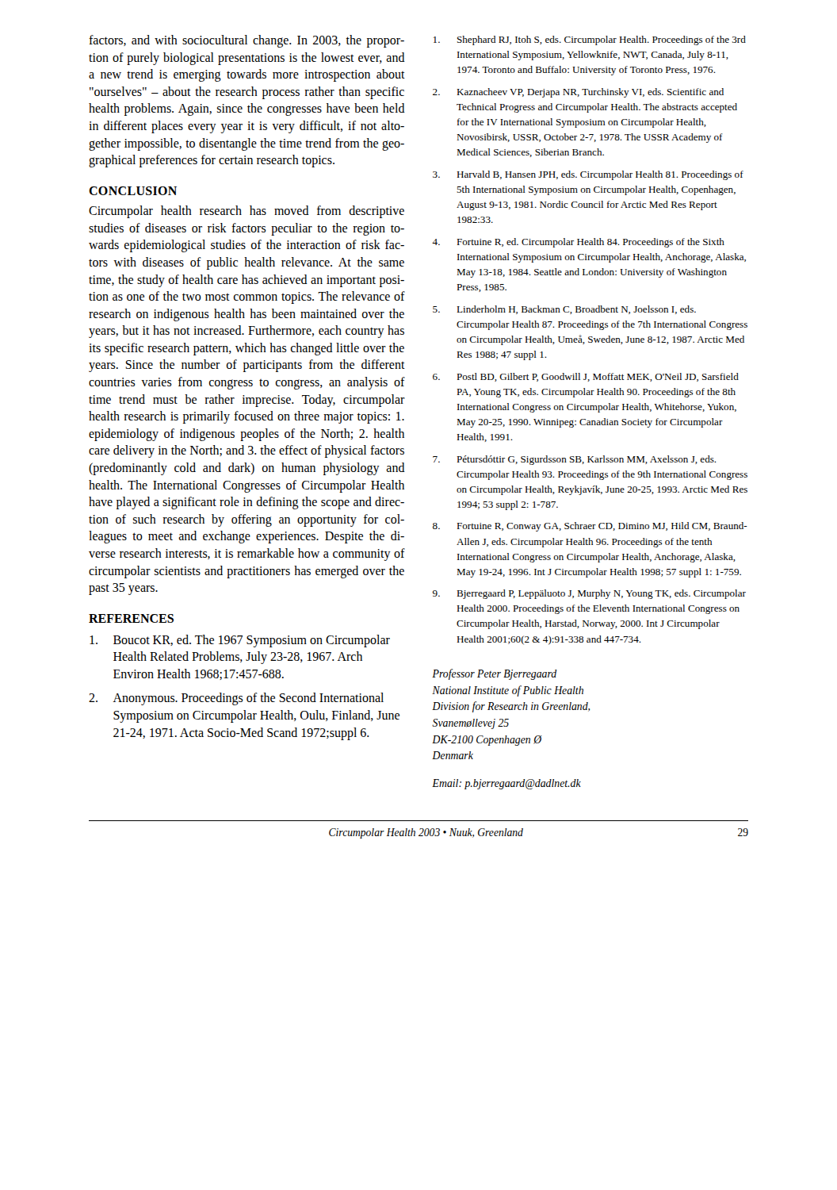factors, and with sociocultural change. In 2003, the proportion of purely biological presentations is the lowest ever, and a new trend is emerging towards more introspection about "ourselves" – about the research process rather than specific health problems. Again, since the congresses have been held in different places every year it is very difficult, if not altogether impossible, to disentangle the time trend from the geographical preferences for certain research topics.
Conclusion
Circumpolar health research has moved from descriptive studies of diseases or risk factors peculiar to the region towards epidemiological studies of the interaction of risk factors with diseases of public health relevance. At the same time, the study of health care has achieved an important position as one of the two most common topics. The relevance of research on indigenous health has been maintained over the years, but it has not increased. Furthermore, each country has its specific research pattern, which has changed little over the years. Since the number of participants from the different countries varies from congress to congress, an analysis of time trend must be rather imprecise. Today, circumpolar health research is primarily focused on three major topics: 1. epidemiology of indigenous peoples of the North; 2. health care delivery in the North; and 3. the effect of physical factors (predominantly cold and dark) on human physiology and health. The International Congresses of Circumpolar Health have played a significant role in defining the scope and direction of such research by offering an opportunity for colleagues to meet and exchange experiences. Despite the diverse research interests, it is remarkable how a community of circumpolar scientists and practitioners has emerged over the past 35 years.
References
Boucot KR, ed. The 1967 Symposium on Circumpolar Health Related Problems, July 23-28, 1967. Arch Environ Health 1968;17:457-688.
Anonymous. Proceedings of the Second International Symposium on Circumpolar Health, Oulu, Finland, June 21-24, 1971. Acta Socio-Med Scand 1972;suppl 6.
Shephard RJ, Itoh S, eds. Circumpolar Health. Proceedings of the 3rd International Symposium, Yellowknife, NWT, Canada, July 8-11, 1974. Toronto and Buffalo: University of Toronto Press, 1976.
Kaznacheev VP, Derjapa NR, Turchinsky VI, eds. Scientific and Technical Progress and Circumpolar Health. The abstracts accepted for the IV International Symposium on Circumpolar Health, Novosibirsk, USSR, October 2-7, 1978. The USSR Academy of Medical Sciences, Siberian Branch.
Harvald B, Hansen JPH, eds. Circumpolar Health 81. Proceedings of 5th International Symposium on Circumpolar Health, Copenhagen, August 9-13, 1981. Nordic Council for Arctic Med Res Report 1982:33.
Fortuine R, ed. Circumpolar Health 84. Proceedings of the Sixth International Symposium on Circumpolar Health, Anchorage, Alaska, May 13-18, 1984. Seattle and London: University of Washington Press, 1985.
Linderholm H, Backman C, Broadbent N, Joelsson I, eds. Circumpolar Health 87. Proceedings of the 7th International Congress on Circumpolar Health, Umeå, Sweden, June 8-12, 1987. Arctic Med Res 1988; 47 suppl 1.
Postl BD, Gilbert P, Goodwill J, Moffatt MEK, O'Neil JD, Sarsfield PA, Young TK, eds. Circumpolar Health 90. Proceedings of the 8th International Congress on Circumpolar Health, Whitehorse, Yukon, May 20-25, 1990. Winnipeg: Canadian Society for Circumpolar Health, 1991.
Pétursdóttir G, Sigurdsson SB, Karlsson MM, Axelsson J, eds. Circumpolar Health 93. Proceedings of the 9th International Congress on Circumpolar Health, Reykjavík, June 20-25, 1993. Arctic Med Res 1994; 53 suppl 2: 1-787.
Fortuine R, Conway GA, Schraer CD, Dimino MJ, Hild CM, Braund-Allen J, eds. Circumpolar Health 96. Proceedings of the tenth International Congress on Circumpolar Health, Anchorage, Alaska, May 19-24, 1996. Int J Circumpolar Health 1998; 57 suppl 1: 1-759.
Bjerregaard P, Leppäluoto J, Murphy N, Young TK, eds. Circumpolar Health 2000. Proceedings of the Eleventh International Congress on Circumpolar Health, Harstad, Norway, 2000. Int J Circumpolar Health 2001;60(2 & 4):91-338 and 447-734.
Professor Peter Bjerregaard
National Institute of Public Health
Division for Research in Greenland,
Svanemøllevej 25
DK-2100 Copenhagen Ø
Denmark
Email: p.bjerregaard@dadlnet.dk
Circumpolar Health 2003 • Nuuk, Greenland 29